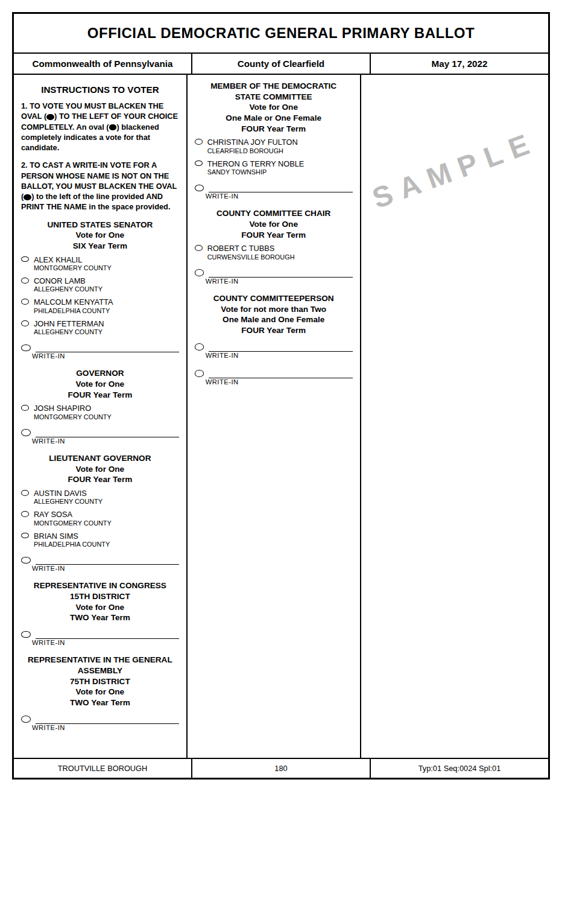OFFICIAL DEMOCRATIC GENERAL PRIMARY BALLOT
Commonwealth of Pennsylvania
County of Clearfield
May 17, 2022
INSTRUCTIONS TO VOTER
1. TO VOTE YOU MUST BLACKEN THE OVAL ( ) TO THE LEFT OF YOUR CHOICE COMPLETELY. An oval ( ) blackened completely indicates a vote for that candidate.
2. TO CAST A WRITE-IN VOTE FOR A PERSON WHOSE NAME IS NOT ON THE BALLOT, YOU MUST BLACKEN THE OVAL ( ) to the left of the line provided AND PRINT THE NAME in the space provided.
UNITED STATES SENATOR
Vote for One
SIX Year Term
ALEX KHALILMONTGOMERY COUNTY
CONOR LAMBALLEGHENY COUNTY
MALCOLM KENYATTAPHILADELPHIA COUNTY
JOHN FETTERMANALLEGHENY COUNTY
WRITE-IN
GOVERNOR
Vote for One
FOUR Year Term
JOSH SHAPIROMONTGOMERY COUNTY
WRITE-IN
LIEUTENANT GOVERNOR
Vote for One
FOUR Year Term
AUSTIN DAVISALLEGHENY COUNTY
RAY SOSAMONTGOMERY COUNTY
BRIAN SIMSPHILADELPHIA COUNTY
WRITE-IN
REPRESENTATIVE IN CONGRESS
15TH DISTRICT
Vote for One
TWO Year Term
WRITE-IN
REPRESENTATIVE IN THE GENERAL ASSEMBLY
75TH DISTRICT
Vote for One
TWO Year Term
WRITE-IN
MEMBER OF THE DEMOCRATIC
STATE COMMITTEE
Vote for One
One Male or One Female
FOUR Year Term
CHRISTINA JOY FULTONCLEARFIELD BOROUGH
THERON G TERRY NOBLESANDY TOWNSHIP
WRITE-IN
COUNTY COMMITTEE CHAIR
Vote for One
FOUR Year Term
ROBERT C TUBBSCURWENSVILLE BOROUGH
WRITE-IN
COUNTY COMMITTEEPERSON
Vote for not more than Two
One Male and One Female
FOUR Year Term
WRITE-IN
WRITE-IN
SAMPLE
TROUTVILLE BOROUGH
180
Typ:01 Seq:0024 Spl:01